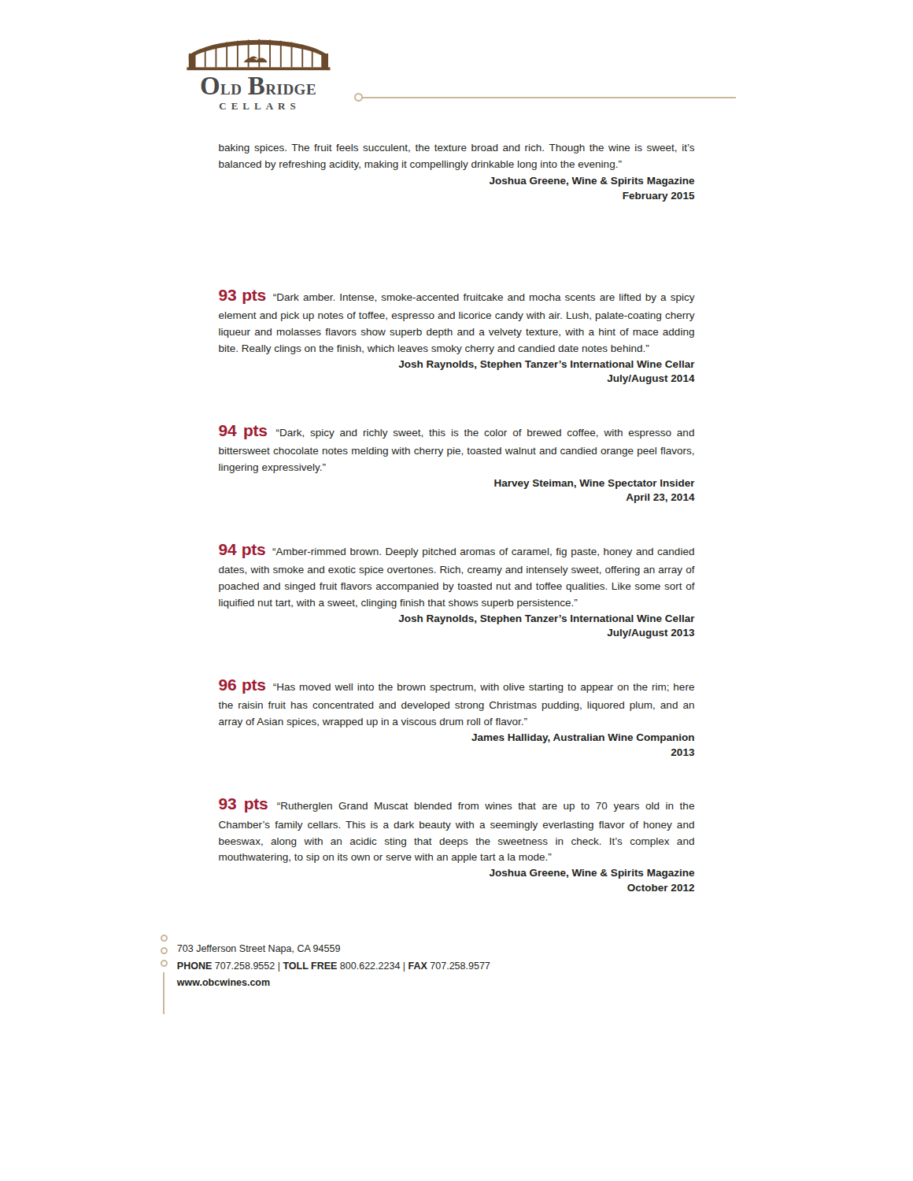Old Bridge
CELLARS
baking spices. The fruit feels succulent, the texture broad and rich. Though the wine is sweet, it’s balanced by refreshing acidity, making it compellingly drinkable long into the evening.”
Joshua Greene, Wine & Spirits Magazine
February 2015
93 pts “Dark amber. Intense, smoke-accented fruitcake and mocha scents are lifted by a spicy element and pick up notes of toffee, espresso and licorice candy with air. Lush, palate-coating cherry liqueur and molasses flavors show superb depth and a velvety texture, with a hint of mace adding bite. Really clings on the finish, which leaves smoky cherry and candied date notes behind.”
Josh Raynolds, Stephen Tanzer’s International Wine Cellar
July/August 2014
94 pts “Dark, spicy and richly sweet, this is the color of brewed coffee, with espresso and bittersweet chocolate notes melding with cherry pie, toasted walnut and candied orange peel flavors, lingering expressively.”
Harvey Steiman, Wine Spectator Insider
April 23, 2014
94 pts “Amber-rimmed brown. Deeply pitched aromas of caramel, fig paste, honey and candied dates, with smoke and exotic spice overtones. Rich, creamy and intensely sweet, offering an array of poached and singed fruit flavors accompanied by toasted nut and toffee qualities. Like some sort of liquified nut tart, with a sweet, clinging finish that shows superb persistence.”
Josh Raynolds, Stephen Tanzer’s International Wine Cellar
July/August 2013
96 pts “Has moved well into the brown spectrum, with olive starting to appear on the rim; here the raisin fruit has concentrated and developed strong Christmas pudding, liquored plum, and an array of Asian spices, wrapped up in a viscous drum roll of flavor.”
James Halliday, Australian Wine Companion
2013
93 pts “Rutherglen Grand Muscat blended from wines that are up to 70 years old in the Chamber’s family cellars. This is a dark beauty with a seemingly everlasting flavor of honey and beeswax, along with an acidic sting that deeps the sweetness in check. It’s complex and mouthwatering, to sip on its own or serve with an apple tart a la mode.”
Joshua Greene, Wine & Spirits Magazine
October 2012
703 Jefferson Street Napa, CA 94559
PHONE 707.258.9552 | TOLL FREE 800.622.2234 | FAX 707.258.9577
www.obcwines.com